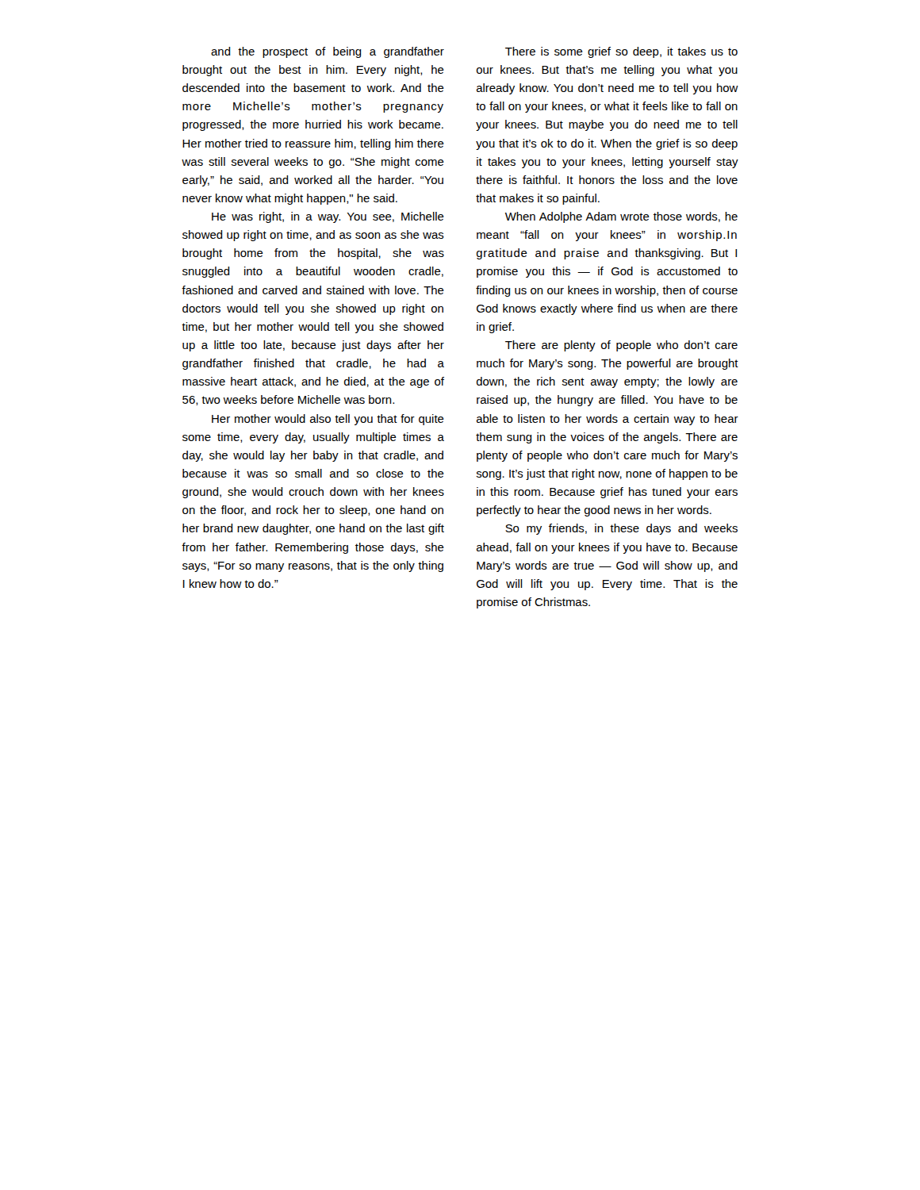and the prospect of being a grandfather brought out the best in him. Every night, he descended into the basement to work. And the more Michelle’s mother’s pregnancy progressed, the more hurried his work became. Her mother tried to reassure him, telling him there was still several weeks to go. “She might come early,” he said, and worked all the harder. “You never know what might happen," he said.
He was right, in a way. You see, Michelle showed up right on time, and as soon as she was brought home from the hospital, she was snuggled into a beautiful wooden cradle, fashioned and carved and stained with love. The doctors would tell you she showed up right on time, but her mother would tell you she showed up a little too late, because just days after her grandfather finished that cradle, he had a massive heart attack, and he died, at the age of 56, two weeks before Michelle was born.
Her mother would also tell you that for quite some time, every day, usually multiple times a day, she would lay her baby in that cradle, and because it was so small and so close to the ground, she would crouch down with her knees on the floor, and rock her to sleep, one hand on her brand new daughter, one hand on the last gift from her father. Remembering those days, she says, “For so many reasons, that is the only thing I knew how to do.”
There is some grief so deep, it takes us to our knees. But that’s me telling you what you already know. You don’t need me to tell you how to fall on your knees, or what it feels like to fall on your knees. But maybe you do need me to tell you that it’s ok to do it. When the grief is so deep it takes you to your knees, letting yourself stay there is faithful. It honors the loss and the love that makes it so painful.
When Adolphe Adam wrote those words, he meant “fall on your knees” in worship.In gratitude and praise and thanksgiving. But I promise you this — if God is accustomed to finding us on our knees in worship, then of course God knows exactly where find us when are there in grief.
There are plenty of people who don’t care much for Mary’s song. The powerful are brought down, the rich sent away empty; the lowly are raised up, the hungry are filled. You have to be able to listen to her words a certain way to hear them sung in the voices of the angels. There are plenty of people who don’t care much for Mary’s song. It’s just that right now, none of happen to be in this room. Because grief has tuned your ears perfectly to hear the good news in her words.
So my friends, in these days and weeks ahead, fall on your knees if you have to. Because Mary’s words are true — God will show up, and God will lift you up. Every time. That is the promise of Christmas.